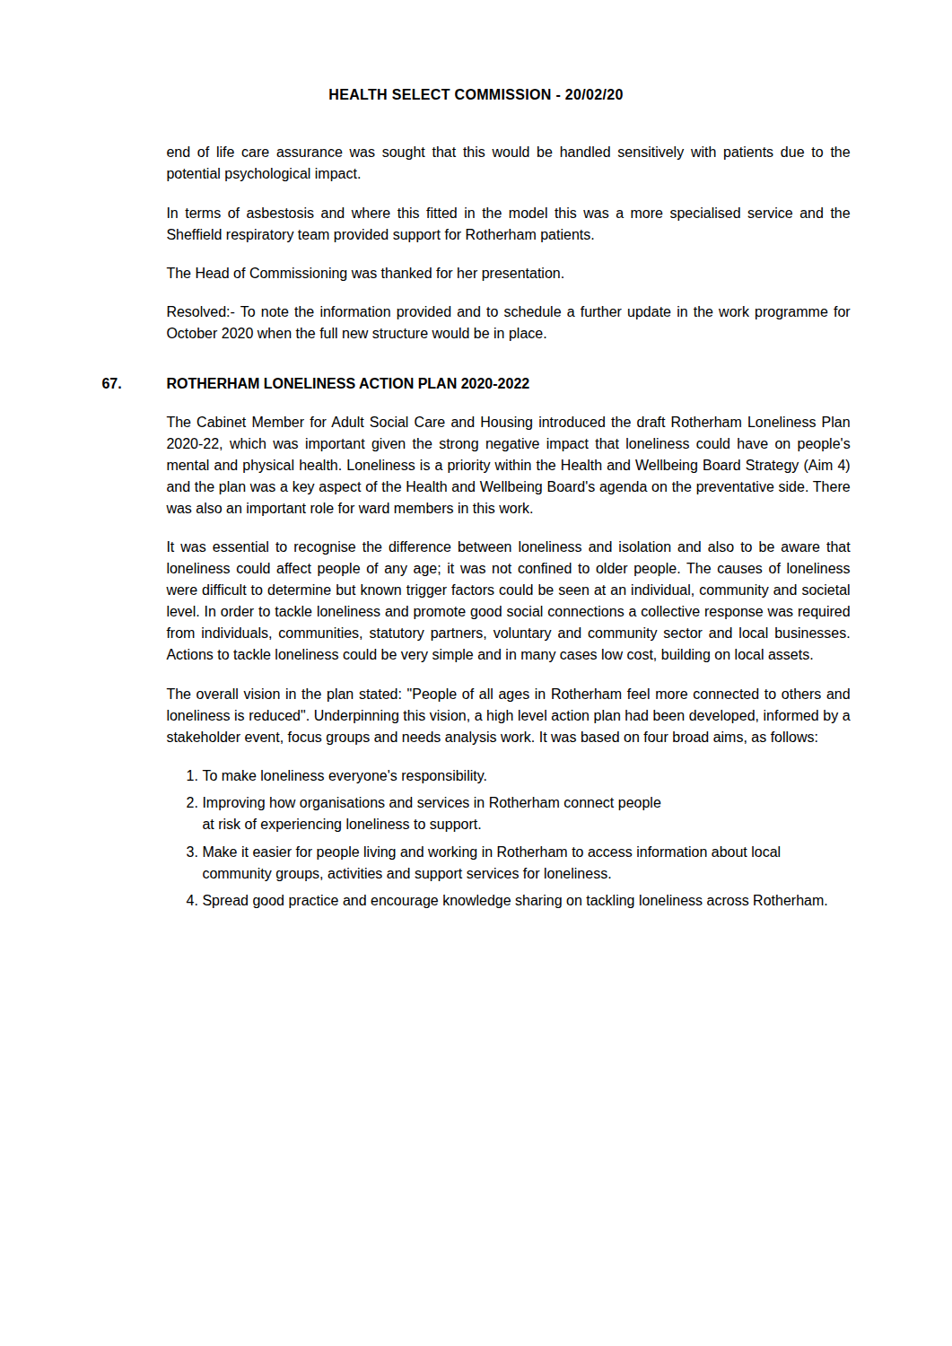HEALTH SELECT COMMISSION - 20/02/20
end of life care assurance was sought that this would be handled sensitively with patients due to the potential psychological impact.
In terms of asbestosis and where this fitted in the model this was a more specialised service and the Sheffield respiratory team provided support for Rotherham patients.
The Head of Commissioning was thanked for her presentation.
Resolved:- To note the information provided and to schedule a further update in the work programme for October 2020 when the full new structure would be in place.
67. ROTHERHAM LONELINESS ACTION PLAN 2020-2022
The Cabinet Member for Adult Social Care and Housing introduced the draft Rotherham Loneliness Plan 2020-22, which was important given the strong negative impact that loneliness could have on people's mental and physical health. Loneliness is a priority within the Health and Wellbeing Board Strategy (Aim 4) and the plan was a key aspect of the Health and Wellbeing Board's agenda on the preventative side. There was also an important role for ward members in this work.
It was essential to recognise the difference between loneliness and isolation and also to be aware that loneliness could affect people of any age; it was not confined to older people. The causes of loneliness were difficult to determine but known trigger factors could be seen at an individual, community and societal level. In order to tackle loneliness and promote good social connections a collective response was required from individuals, communities, statutory partners, voluntary and community sector and local businesses. Actions to tackle loneliness could be very simple and in many cases low cost, building on local assets.
The overall vision in the plan stated: "People of all ages in Rotherham feel more connected to others and loneliness is reduced". Underpinning this vision, a high level action plan had been developed, informed by a stakeholder event, focus groups and needs analysis work. It was based on four broad aims, as follows:
To make loneliness everyone's responsibility.
Improving how organisations and services in Rotherham connect people
at risk of experiencing loneliness to support.
Make it easier for people living and working in Rotherham to access information about local community groups, activities and support services for loneliness.
Spread good practice and encourage knowledge sharing on tackling loneliness across Rotherham.